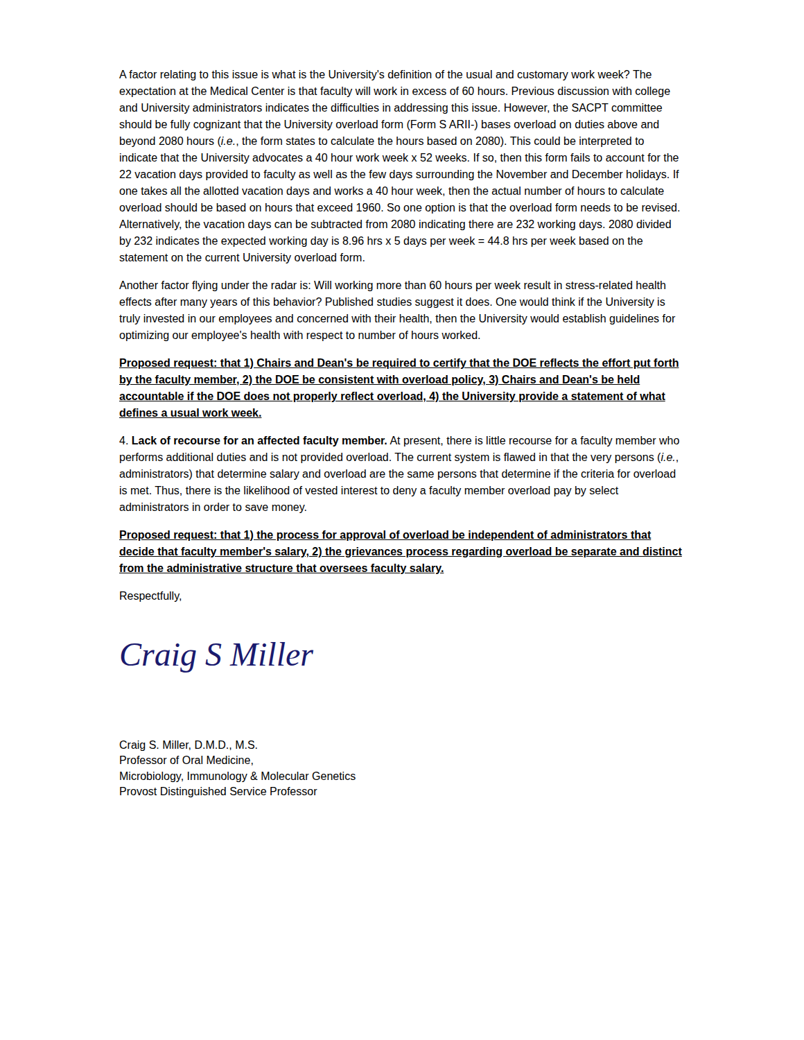A factor relating to this issue is what is the University's definition of the usual and customary work week? The expectation at the Medical Center is that faculty will work in excess of 60 hours. Previous discussion with college and University administrators indicates the difficulties in addressing this issue. However, the SACPT committee should be fully cognizant that the University overload form (Form S ARII-) bases overload on duties above and beyond 2080 hours (i.e., the form states to calculate the hours based on 2080). This could be interpreted to indicate that the University advocates a 40 hour work week x 52 weeks. If so, then this form fails to account for the 22 vacation days provided to faculty as well as the few days surrounding the November and December holidays. If one takes all the allotted vacation days and works a 40 hour week, then the actual number of hours to calculate overload should be based on hours that exceed 1960. So one option is that the overload form needs to be revised. Alternatively, the vacation days can be subtracted from 2080 indicating there are 232 working days. 2080 divided by 232 indicates the expected working day is 8.96 hrs x 5 days per week = 44.8 hrs per week based on the statement on the current University overload form.
Another factor flying under the radar is: Will working more than 60 hours per week result in stress-related health effects after many years of this behavior? Published studies suggest it does. One would think if the University is truly invested in our employees and concerned with their health, then the University would establish guidelines for optimizing our employee's health with respect to number of hours worked.
Proposed request: that 1) Chairs and Dean's be required to certify that the DOE reflects the effort put forth by the faculty member, 2) the DOE be consistent with overload policy, 3) Chairs and Dean's be held accountable if the DOE does not properly reflect overload, 4) the University provide a statement of what defines a usual work week.
4. Lack of recourse for an affected faculty member. At present, there is little recourse for a faculty member who performs additional duties and is not provided overload. The current system is flawed in that the very persons (i.e., administrators) that determine salary and overload are the same persons that determine if the criteria for overload is met. Thus, there is the likelihood of vested interest to deny a faculty member overload pay by select administrators in order to save money.
Proposed request: that 1) the process for approval of overload be independent of administrators that decide that faculty member's salary, 2) the grievances process regarding overload be separate and distinct from the administrative structure that oversees faculty salary.
Respectfully,
Craig S Miller
Craig S. Miller, D.M.D., M.S.
Professor of Oral Medicine,
Microbiology, Immunology & Molecular Genetics
Provost Distinguished Service Professor